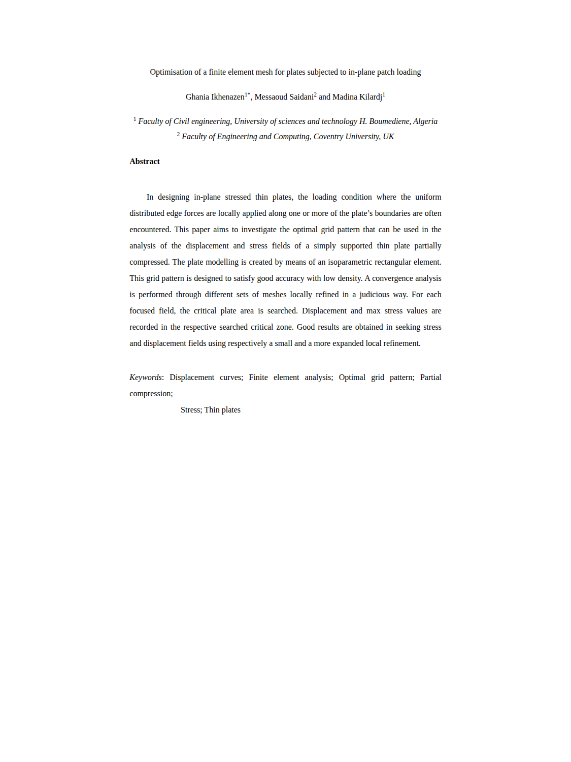Optimisation of a finite element mesh for plates subjected to in-plane patch loading
Ghania Ikhenazen1*, Messaoud Saidani2 and Madina Kilardj1
1 Faculty of Civil engineering, University of sciences and technology H. Boumediene, Algeria
2 Faculty of Engineering and Computing, Coventry University, UK
Abstract
In designing in-plane stressed thin plates, the loading condition where the uniform distributed edge forces are locally applied along one or more of the plate’s boundaries are often encountered. This paper aims to investigate the optimal grid pattern that can be used in the analysis of the displacement and stress fields of a simply supported thin plate partially compressed. The plate modelling is created by means of an isoparametric rectangular element. This grid pattern is designed to satisfy good accuracy with low density. A convergence analysis is performed through different sets of meshes locally refined in a judicious way. For each focused field, the critical plate area is searched. Displacement and max stress values are recorded in the respective searched critical zone. Good results are obtained in seeking stress and displacement fields using respectively a small and a more expanded local refinement.
Keywords: Displacement curves; Finite element analysis; Optimal grid pattern; Partial compression;Stress; Thin plates